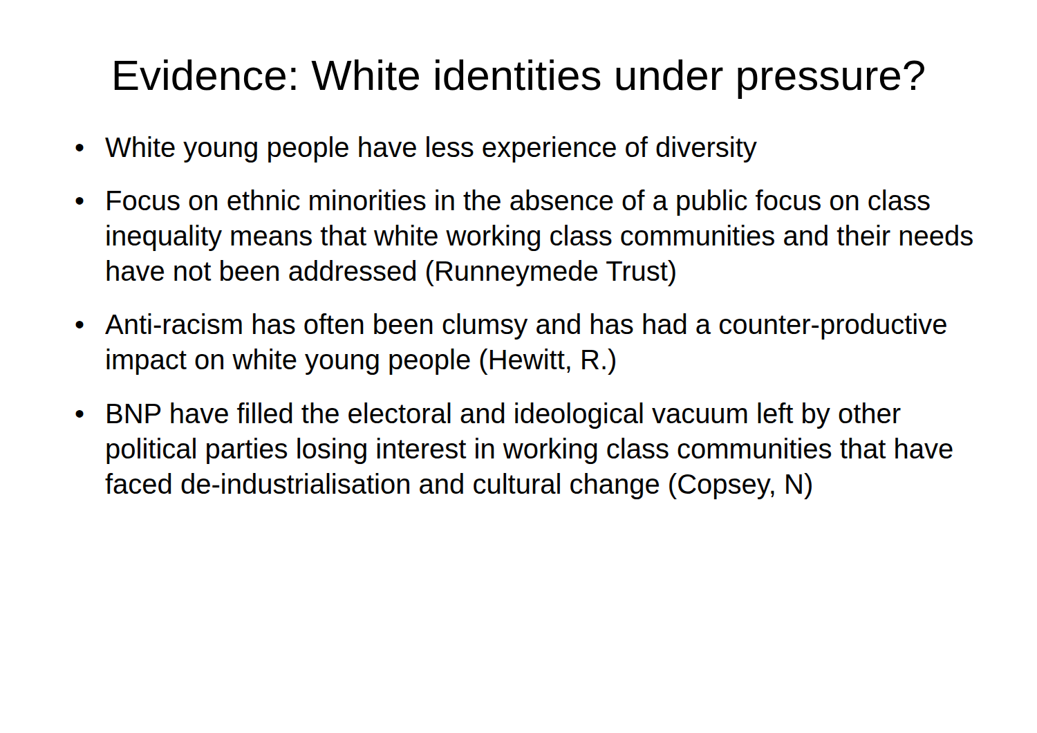Evidence: White identities under pressure?
White young people have less experience of diversity
Focus on ethnic minorities in the absence of a public focus on class inequality means that white working class communities and their needs have not been addressed (Runneymede Trust)
Anti-racism has often been clumsy and has had a counter-productive impact on white young people (Hewitt, R.)
BNP have filled the electoral and ideological vacuum left by other political parties losing interest in working class communities that have faced de-industrialisation and cultural change (Copsey, N)